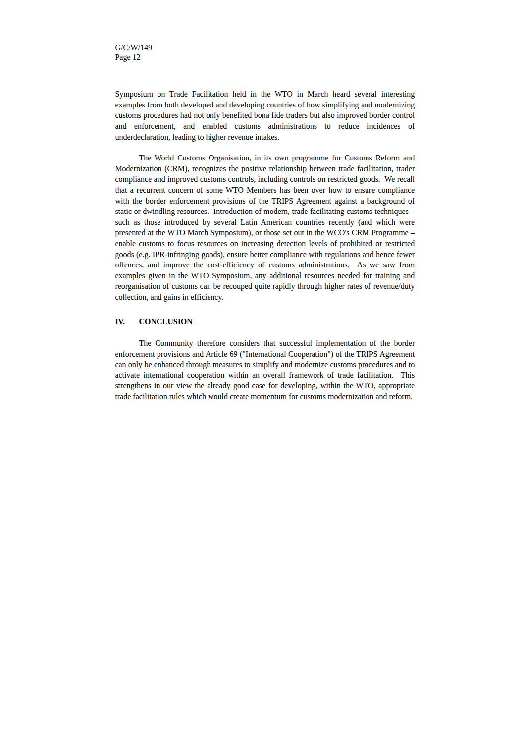G/C/W/149
Page 12
Symposium on Trade Facilitation held in the WTO in March heard several interesting examples from both developed and developing countries of how simplifying and modernizing customs procedures had not only benefited bona fide traders but also improved border control and enforcement, and enabled customs administrations to reduce incidences of underdeclaration, leading to higher revenue intakes.
The World Customs Organisation, in its own programme for Customs Reform and Modernization (CRM), recognizes the positive relationship between trade facilitation, trader compliance and improved customs controls, including controls on restricted goods. We recall that a recurrent concern of some WTO Members has been over how to ensure compliance with the border enforcement provisions of the TRIPS Agreement against a background of static or dwindling resources. Introduction of modern, trade facilitating customs techniques – such as those introduced by several Latin American countries recently (and which were presented at the WTO March Symposium), or those set out in the WCO's CRM Programme – enable customs to focus resources on increasing detection levels of prohibited or restricted goods (e.g. IPR-infringing goods), ensure better compliance with regulations and hence fewer offences, and improve the cost-efficiency of customs administrations. As we saw from examples given in the WTO Symposium, any additional resources needed for training and reorganisation of customs can be recouped quite rapidly through higher rates of revenue/duty collection, and gains in efficiency.
IV. CONCLUSION
The Community therefore considers that successful implementation of the border enforcement provisions and Article 69 ("International Cooperation") of the TRIPS Agreement can only be enhanced through measures to simplify and modernize customs procedures and to activate international cooperation within an overall framework of trade facilitation. This strengthens in our view the already good case for developing, within the WTO, appropriate trade facilitation rules which would create momentum for customs modernization and reform.